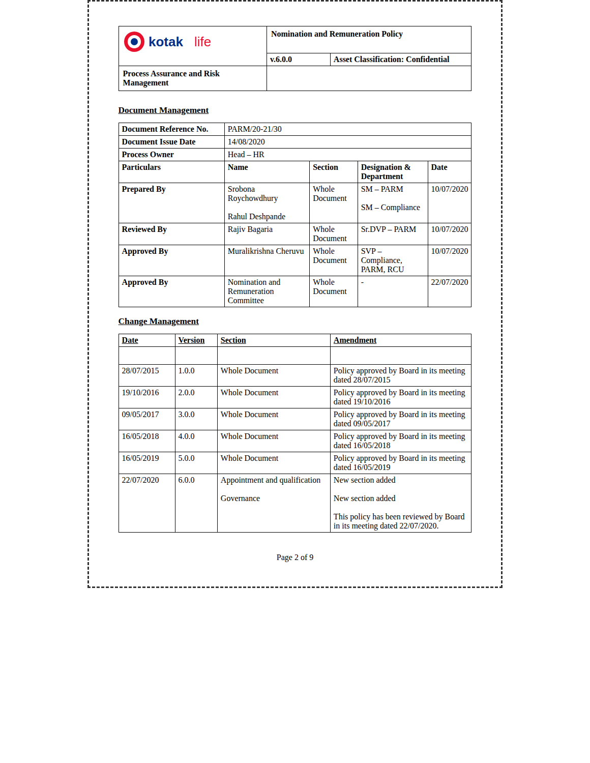| kotak life | Nomination and Remuneration Policy |
| v.6.0.0 | Asset Classification: Confidential |
| Process Assurance and Risk Management | |
Document Management
| Document Reference No. | PARM/20-21/30 |
| Document Issue Date | 14/08/2020 |
| Process Owner | Head – HR |
| Particulars | Name | Section | Designation & Department | Date |
| Prepared By | Srobona Roychowdhury Rahul Deshpande | Whole Document | SM – PARM SM – Compliance | 10/07/2020 |
| Reviewed By | Rajiv Bagaria | Whole Document | Sr.DVP – PARM | 10/07/2020 |
| Approved By | Muralikrishna Cheruvu | Whole Document | SVP – Compliance, PARM, RCU | 10/07/2020 |
| Approved By | Nomination and Remuneration Committee | Whole Document | - | 22/07/2020 |
Change Management
| Date | Version | Section | Amendment |
| --- | --- | --- | --- |
| 28/07/2015 | 1.0.0 | Whole Document | Policy approved by Board in its meeting dated 28/07/2015 |
| 19/10/2016 | 2.0.0 | Whole Document | Policy approved by Board in its meeting dated 19/10/2016 |
| 09/05/2017 | 3.0.0 | Whole Document | Policy approved by Board in its meeting dated 09/05/2017 |
| 16/05/2018 | 4.0.0 | Whole Document | Policy approved by Board in its meeting dated 16/05/2018 |
| 16/05/2019 | 5.0.0 | Whole Document | Policy approved by Board in its meeting dated 16/05/2019 |
| 22/07/2020 | 6.0.0 | Appointment and qualification Governance | New section added New section added This policy has been reviewed by Board in its meeting dated 22/07/2020. |
Page 2 of 9